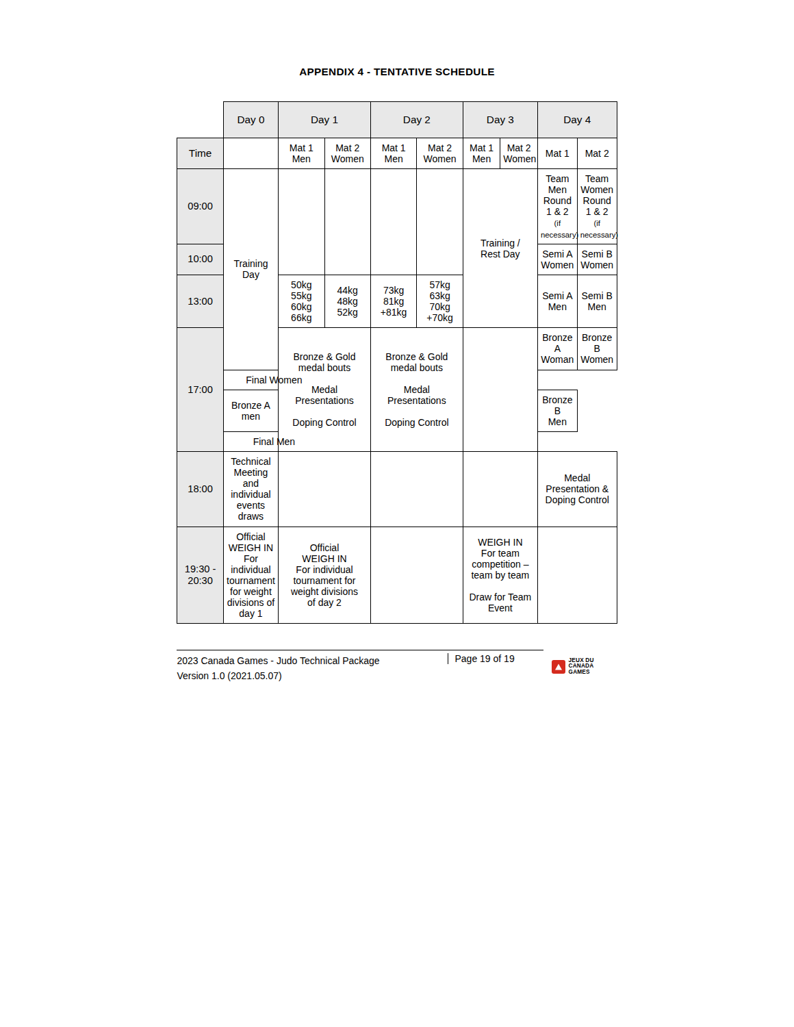APPENDIX 4 - TENTATIVE SCHEDULE
| | Day 0 | Day 1 | Day 2 | Day 3 | Day 4 |
| Time | | Mat 1 Men | Mat 2 Women | Mat 1 Men | Mat 2 Women | Mat 1 Men | Mat 2 Women | Mat 1 | Mat 2 |
| 09:00 | Training Day | | | | | Training / Rest Day | Team Men Round 1 & 2 (if necessary) | Team Women Round 1 & 2 (if necessary) |
| 10:00 | Semi A Women | Semi B Women |
| 13:00 | 50kg 55kg 60kg 66kg | 44kg 48kg 52kg | 73kg 81kg +81kg | 57kg 63kg 70kg +70kg | Semi A Men | Semi B Men |
| 17:00 | Bronze & Gold medal bouts Medal Presentations Doping Control | Bronze & Gold medal bouts Medal Presentations Doping Control | | Bronze A Woman | Bronze B Women |
| Final Women |
| Bronze A men | Bronze B Men |
| Final Men |
| 18:00 | Technical Meeting and individual events draws | | | | Medal Presentation & Doping Control |
| 19:30 - 20:30 | Official WEIGH IN For individual tournament for weight divisions of day 1 | Official WEIGH IN For individual tournament for weight divisions of day 2 | | WEIGH IN For team competition – team by team Draw for Team Event | |
2023 Canada Games - Judo Technical Package
Version 1.0 (2021.05.07)
Page 19 of 19
JEUX DU
CANADA
GAMES